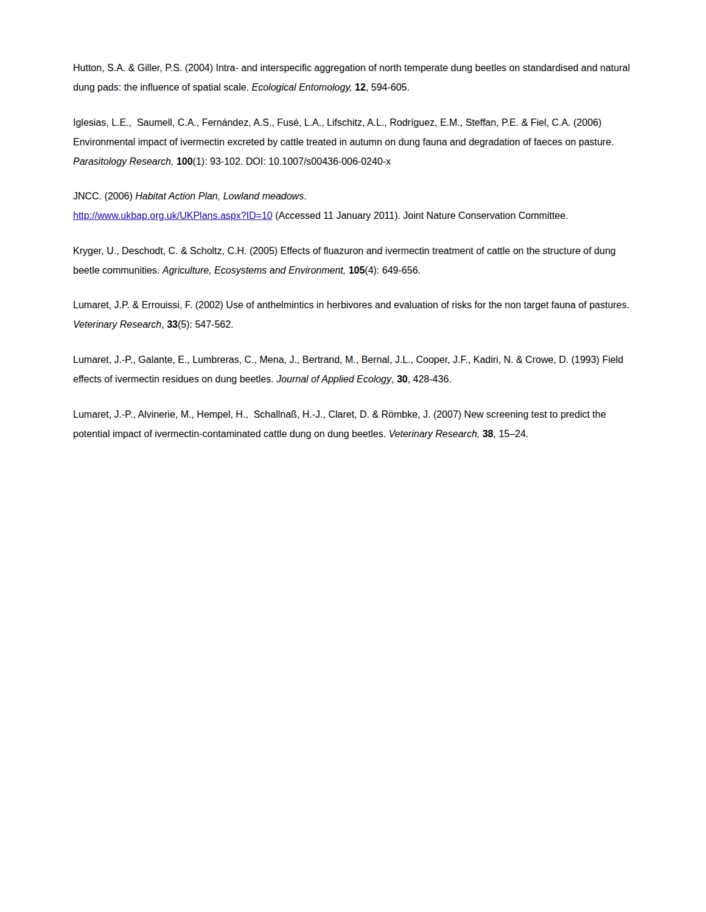Hutton, S.A. & Giller, P.S. (2004) Intra- and interspecific aggregation of north temperate dung beetles on standardised and natural dung pads: the influence of spatial scale. Ecological Entomology, 12, 594-605.
Iglesias, L.E., Saumell, C.A., Fernández, A.S., Fusé, L.A., Lifschitz, A.L., Rodríguez, E.M., Steffan, P.E. & Fiel, C.A. (2006) Environmental impact of ivermectin excreted by cattle treated in autumn on dung fauna and degradation of faeces on pasture. Parasitology Research, 100(1): 93-102. DOI: 10.1007/s00436-006-0240-x
JNCC. (2006) Habitat Action Plan, Lowland meadows.
http://www.ukbap.org.uk/UKPlans.aspx?ID=10 (Accessed 11 January 2011). Joint Nature Conservation Committee.
Kryger, U., Deschodt, C. & Scholtz, C.H. (2005) Effects of fluazuron and ivermectin treatment of cattle on the structure of dung beetle communities. Agriculture, Ecosystems and Environment, 105(4): 649-656.
Lumaret, J.P. & Errouissi, F. (2002) Use of anthelmintics in herbivores and evaluation of risks for the non target fauna of pastures. Veterinary Research, 33(5): 547-562.
Lumaret, J.-P., Galante, E., Lumbreras, C., Mena, J., Bertrand, M., Bernal, J.L., Cooper, J.F., Kadiri, N. & Crowe, D. (1993) Field effects of ivermectin residues on dung beetles. Journal of Applied Ecology, 30, 428-436.
Lumaret, J.-P., Alvinerie, M., Hempel, H., Schallnaß, H.-J., Claret, D. & Römbke, J. (2007) New screening test to predict the potential impact of ivermectin-contaminated cattle dung on dung beetles. Veterinary Research, 38, 15–24.